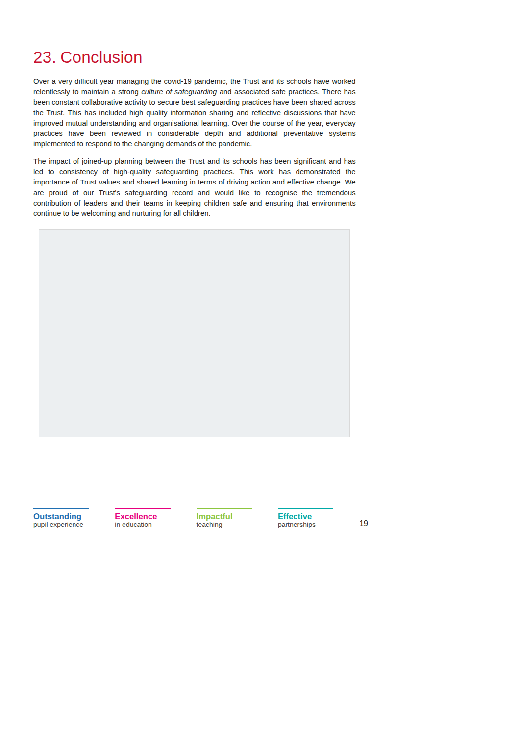23. Conclusion
Over a very difficult year managing the covid-19 pandemic, the Trust and its schools have worked relentlessly to maintain a strong culture of safeguarding and associated safe practices. There has been constant collaborative activity to secure best safeguarding practices have been shared across the Trust. This has included high quality information sharing and reflective discussions that have improved mutual understanding and organisational learning. Over the course of the year, everyday practices have been reviewed in considerable depth and additional preventative systems implemented to respond to the changing demands of the pandemic.
The impact of joined-up planning between the Trust and its schools has been significant and has led to consistency of high-quality safeguarding practices. This work has demonstrated the importance of Trust values and shared learning in terms of driving action and effective change. We are proud of our Trust's safeguarding record and would like to recognise the tremendous contribution of leaders and their teams in keeping children safe and ensuring that environments continue to be welcoming and nurturing for all children.
Outstanding
pupil experience
Excellence
in education
Impactful
teaching
Effective
partnerships
19